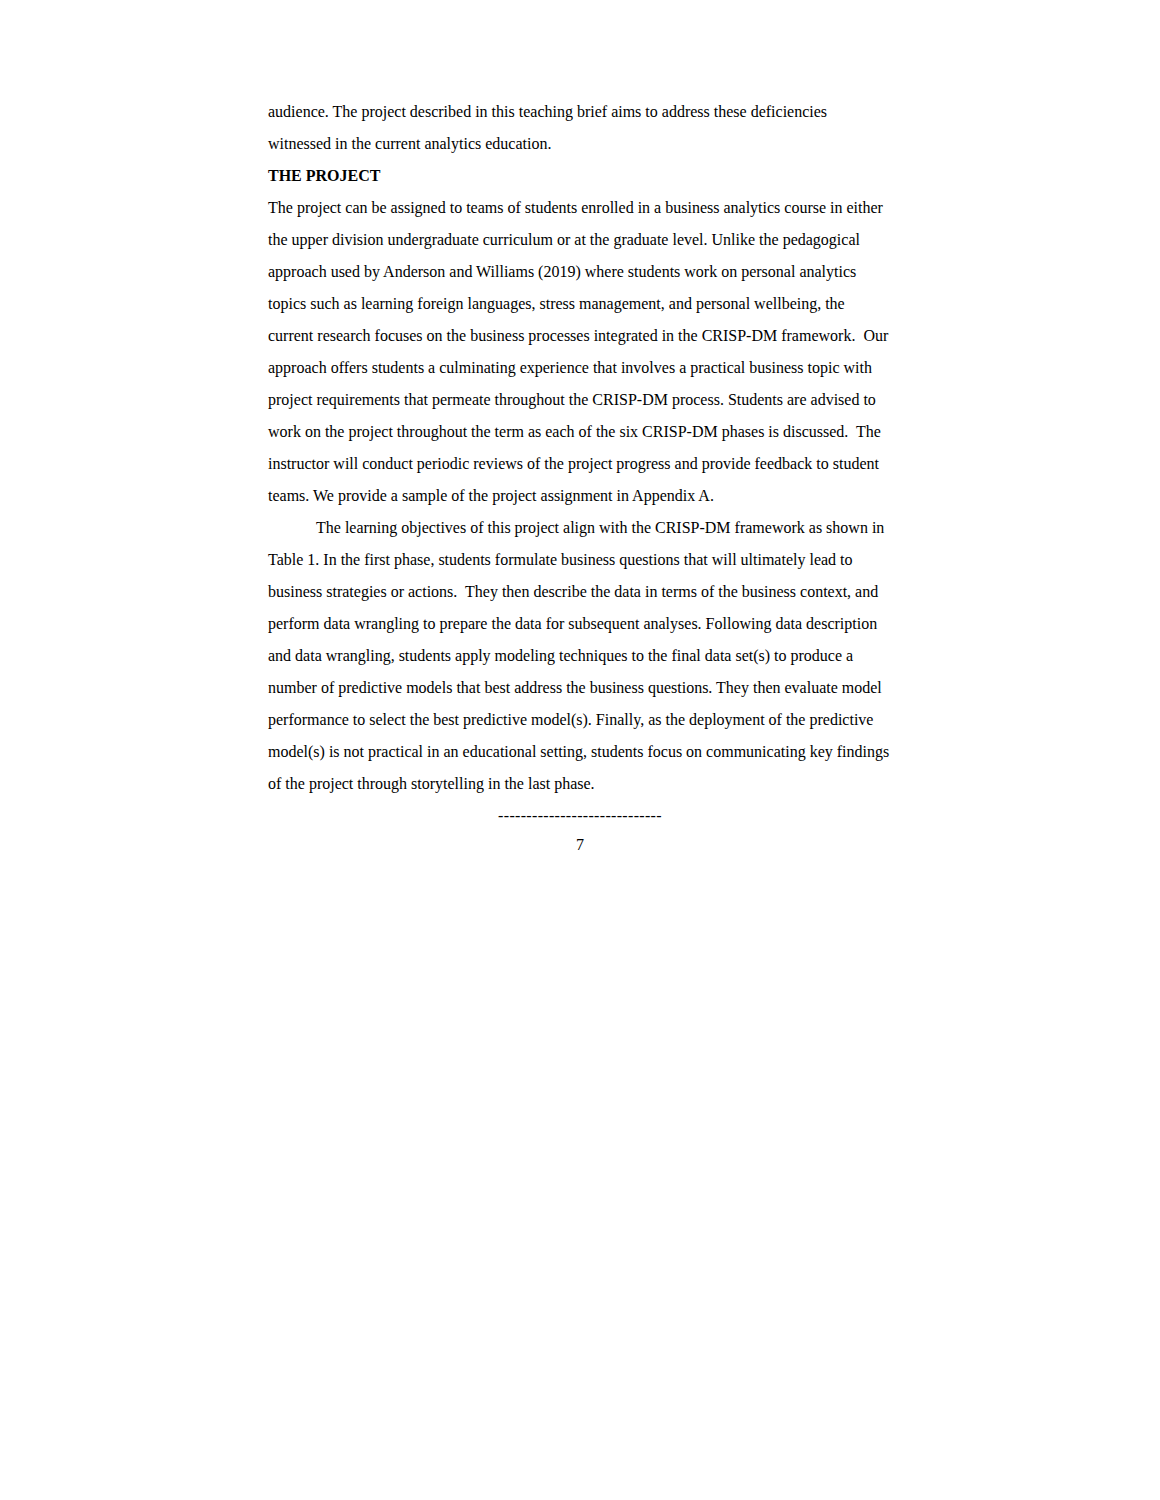audience. The project described in this teaching brief aims to address these deficiencies witnessed in the current analytics education.
The Project
The project can be assigned to teams of students enrolled in a business analytics course in either the upper division undergraduate curriculum or at the graduate level. Unlike the pedagogical approach used by Anderson and Williams (2019) where students work on personal analytics topics such as learning foreign languages, stress management, and personal wellbeing, the current research focuses on the business processes integrated in the CRISP-DM framework. Our approach offers students a culminating experience that involves a practical business topic with project requirements that permeate throughout the CRISP-DM process. Students are advised to work on the project throughout the term as each of the six CRISP-DM phases is discussed. The instructor will conduct periodic reviews of the project progress and provide feedback to student teams. We provide a sample of the project assignment in Appendix A.
The learning objectives of this project align with the CRISP-DM framework as shown in Table 1. In the first phase, students formulate business questions that will ultimately lead to business strategies or actions. They then describe the data in terms of the business context, and perform data wrangling to prepare the data for subsequent analyses. Following data description and data wrangling, students apply modeling techniques to the final data set(s) to produce a number of predictive models that best address the business questions. They then evaluate model performance to select the best predictive model(s). Finally, as the deployment of the predictive model(s) is not practical in an educational setting, students focus on communicating key findings of the project through storytelling in the last phase.
-----------------------------
7